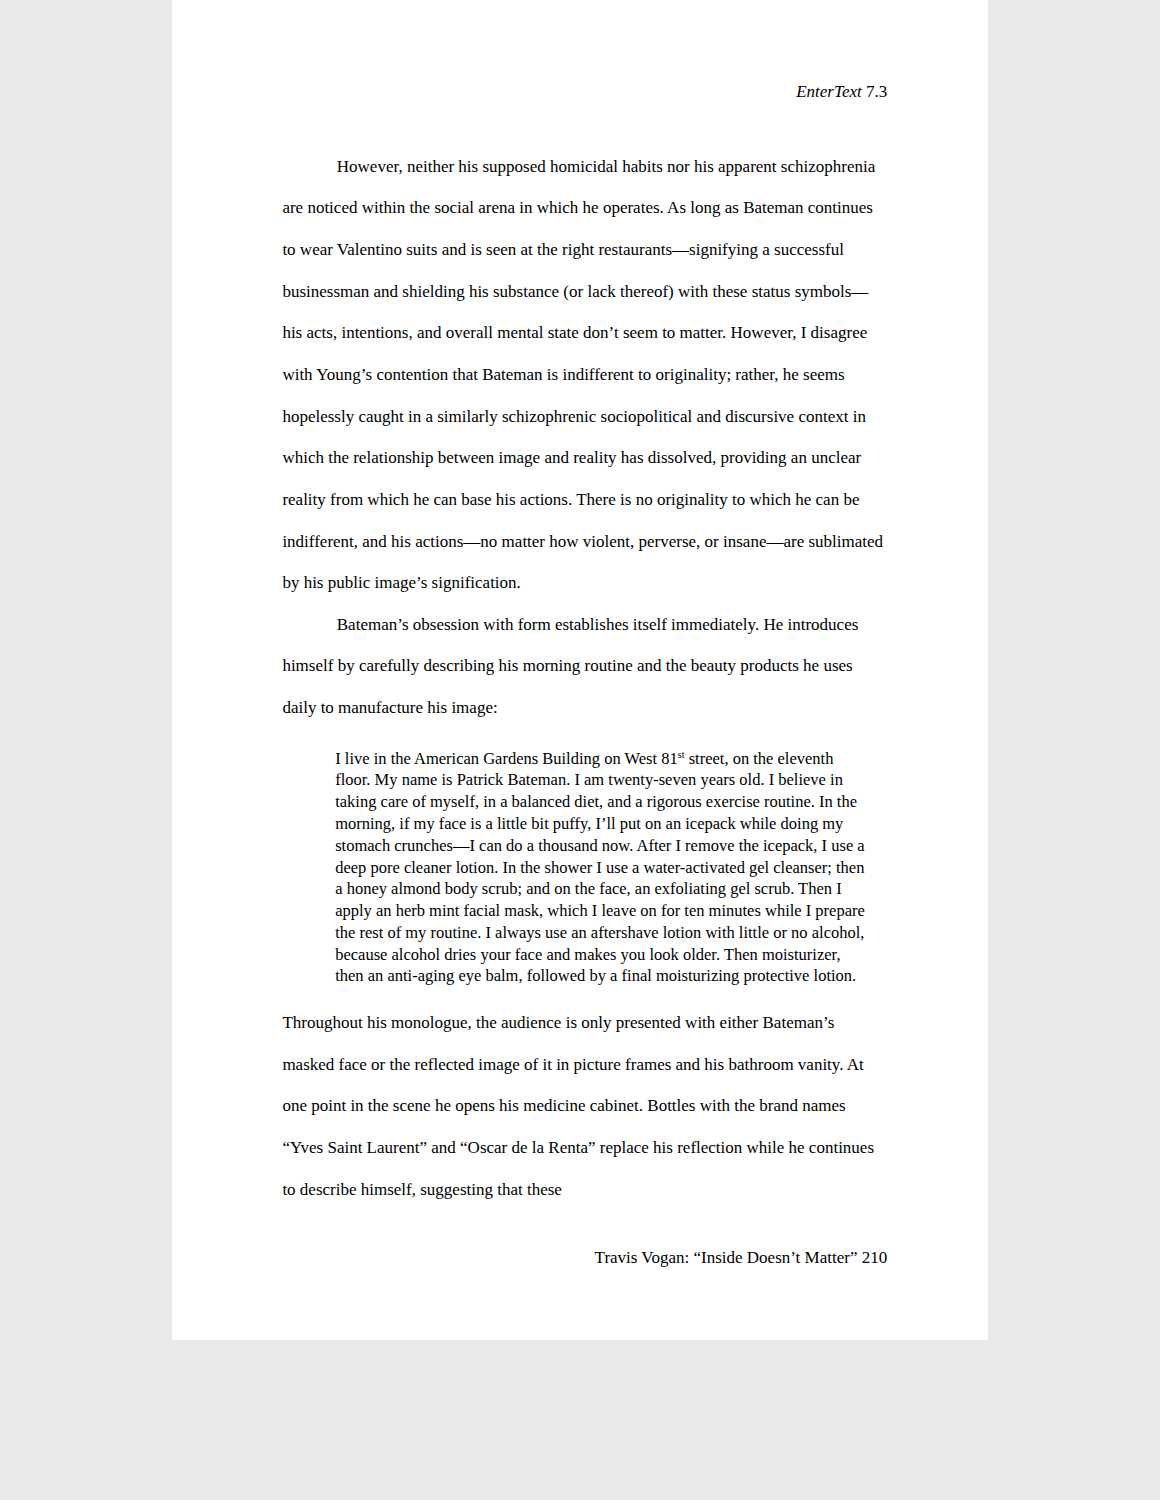EnterText 7.3
However, neither his supposed homicidal habits nor his apparent schizophrenia are noticed within the social arena in which he operates. As long as Bateman continues to wear Valentino suits and is seen at the right restaurants—signifying a successful businessman and shielding his substance (or lack thereof) with these status symbols—his acts, intentions, and overall mental state don’t seem to matter. However, I disagree with Young’s contention that Bateman is indifferent to originality; rather, he seems hopelessly caught in a similarly schizophrenic sociopolitical and discursive context in which the relationship between image and reality has dissolved, providing an unclear reality from which he can base his actions. There is no originality to which he can be indifferent, and his actions—no matter how violent, perverse, or insane—are sublimated by his public image’s signification.
Bateman’s obsession with form establishes itself immediately. He introduces himself by carefully describing his morning routine and the beauty products he uses daily to manufacture his image:
I live in the American Gardens Building on West 81st street, on the eleventh floor. My name is Patrick Bateman. I am twenty-seven years old. I believe in taking care of myself, in a balanced diet, and a rigorous exercise routine. In the morning, if my face is a little bit puffy, I’ll put on an icepack while doing my stomach crunches—I can do a thousand now. After I remove the icepack, I use a deep pore cleaner lotion. In the shower I use a water-activated gel cleanser; then a honey almond body scrub; and on the face, an exfoliating gel scrub. Then I apply an herb mint facial mask, which I leave on for ten minutes while I prepare the rest of my routine. I always use an aftershave lotion with little or no alcohol, because alcohol dries your face and makes you look older. Then moisturizer, then an anti-aging eye balm, followed by a final moisturizing protective lotion.
Throughout his monologue, the audience is only presented with either Bateman’s masked face or the reflected image of it in picture frames and his bathroom vanity. At one point in the scene he opens his medicine cabinet. Bottles with the brand names “Yves Saint Laurent” and “Oscar de la Renta” replace his reflection while he continues to describe himself, suggesting that these
Travis Vogan: “Inside Doesn’t Matter” 210